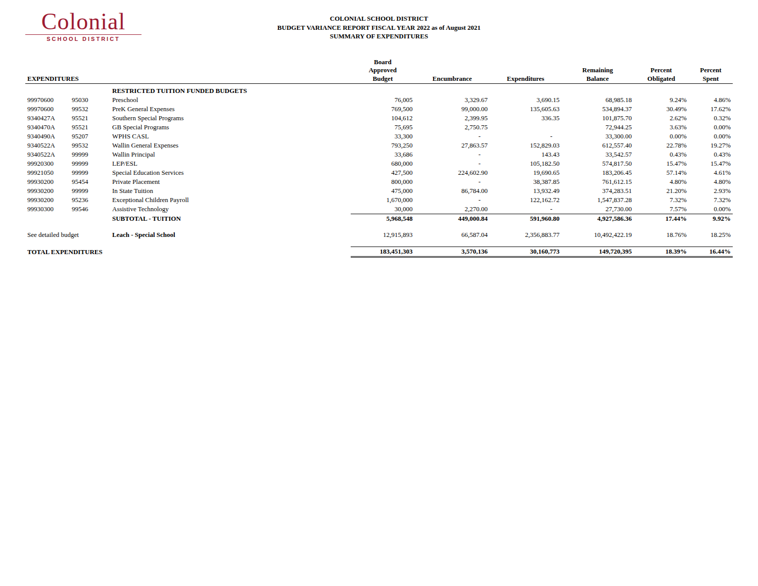Colonial
SCHOOL DISTRICT
COLONIAL SCHOOL DISTRICT
BUDGET VARIANCE REPORT FISCAL YEAR 2022 as of August 2021
SUMMARY OF EXPENDITURES
| | Board Approved | | | Remaining | Percent | Percent |
| --- | --- | --- | --- | --- | --- | --- |
| EXPENDITURES | Budget | Encumbrance | Expenditures | Balance | Obligated | Spent |
| | | RESTRICTED TUITION FUNDED BUDGETS | | | | | | |
| 99970600 | 95030 | Preschool | 76,005 | 3,329.67 | 3,690.15 | 68,985.18 | 9.24% | 4.86% |
| 99970600 | 99532 | PreK General Expenses | 769,500 | 99,000.00 | 135,605.63 | 534,894.37 | 30.49% | 17.62% |
| 9340427A | 95521 | Southern Special Programs | 104,612 | 2,399.95 | 336.35 | 101,875.70 | 2.62% | 0.32% |
| 9340470A | 95521 | GB Special Programs | 75,695 | 2,750.75 | | 72,944.25 | 3.63% | 0.00% |
| 9340490A | 95207 | WPHS CASL | 33,300 | - | - | 33,300.00 | 0.00% | 0.00% |
| 9340522A | 99532 | Wallin General Expenses | 793,250 | 27,863.57 | 152,829.03 | 612,557.40 | 22.78% | 19.27% |
| 9340522A | 99999 | Wallin Principal | 33,686 | - | 143.43 | 33,542.57 | 0.43% | 0.43% |
| 99920300 | 99999 | LEP/ESL | 680,000 | - | 105,182.50 | 574,817.50 | 15.47% | 15.47% |
| 99921050 | 99999 | Special Education Services | 427,500 | 224,602.90 | 19,690.65 | 183,206.45 | 57.14% | 4.61% |
| 99930200 | 95454 | Private Placement | 800,000 | - | 38,387.85 | 761,612.15 | 4.80% | 4.80% |
| 99930200 | 99999 | In State Tuition | 475,000 | 86,784.00 | 13,932.49 | 374,283.51 | 21.20% | 2.93% |
| 99930200 | 95236 | Exceptional Children Payroll | 1,670,000 | - | 122,162.72 | 1,547,837.28 | 7.32% | 7.32% |
| 99930300 | 99546 | Assistive Technology | 30,000 | 2,270.00 | - | 27,730.00 | 7.57% | 0.00% |
| | | SUBTOTAL - TUITION | 5,968,548 | 449,000.84 | 591,960.80 | 4,927,586.36 | 17.44% | 9.92% |
| See detailed budget | Leach - Special School | 12,915,893 | 66,587.04 | 2,356,883.77 | 10,492,422.19 | 18.76% | 18.25% |
| TOTAL EXPENDITURES | 183,451,303 | 3,570,136 | 30,160,773 | 149,720,395 | 18.39% | 16.44% |